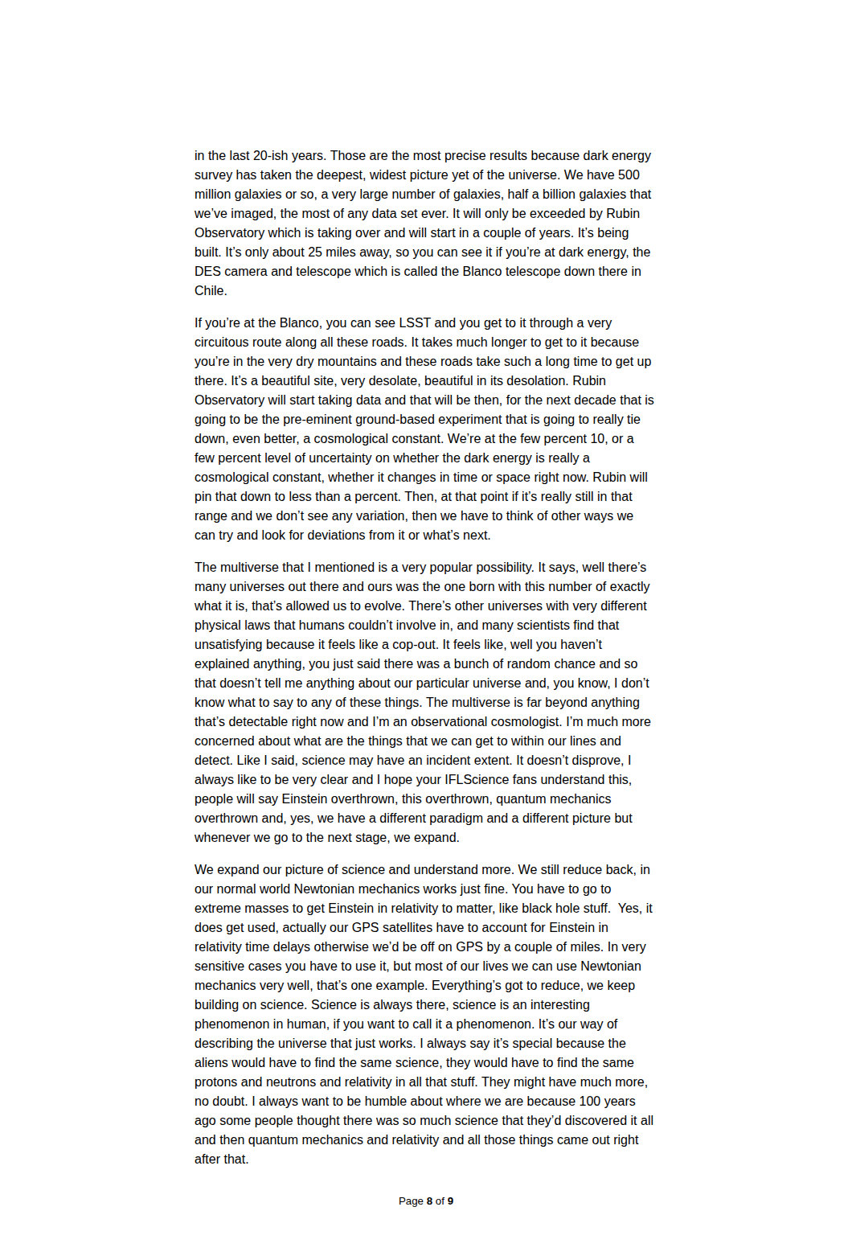in the last 20-ish years. Those are the most precise results because dark energy survey has taken the deepest, widest picture yet of the universe. We have 500 million galaxies or so, a very large number of galaxies, half a billion galaxies that we’ve imaged, the most of any data set ever. It will only be exceeded by Rubin Observatory which is taking over and will start in a couple of years. It’s being built. It’s only about 25 miles away, so you can see it if you’re at dark energy, the DES camera and telescope which is called the Blanco telescope down there in Chile.
If you’re at the Blanco, you can see LSST and you get to it through a very circuitous route along all these roads. It takes much longer to get to it because you’re in the very dry mountains and these roads take such a long time to get up there. It’s a beautiful site, very desolate, beautiful in its desolation. Rubin Observatory will start taking data and that will be then, for the next decade that is going to be the pre-eminent ground-based experiment that is going to really tie down, even better, a cosmological constant. We’re at the few percent 10, or a few percent level of uncertainty on whether the dark energy is really a cosmological constant, whether it changes in time or space right now. Rubin will pin that down to less than a percent. Then, at that point if it’s really still in that range and we don’t see any variation, then we have to think of other ways we can try and look for deviations from it or what’s next.
The multiverse that I mentioned is a very popular possibility. It says, well there’s many universes out there and ours was the one born with this number of exactly what it is, that’s allowed us to evolve. There’s other universes with very different physical laws that humans couldn’t involve in, and many scientists find that unsatisfying because it feels like a cop-out. It feels like, well you haven’t explained anything, you just said there was a bunch of random chance and so that doesn’t tell me anything about our particular universe and, you know, I don’t know what to say to any of these things. The multiverse is far beyond anything that’s detectable right now and I’m an observational cosmologist. I’m much more concerned about what are the things that we can get to within our lines and detect. Like I said, science may have an incident extent. It doesn’t disprove, I always like to be very clear and I hope your IFLScience fans understand this, people will say Einstein overthrown, this overthrown, quantum mechanics overthrown and, yes, we have a different paradigm and a different picture but whenever we go to the next stage, we expand.
We expand our picture of science and understand more. We still reduce back, in our normal world Newtonian mechanics works just fine. You have to go to extreme masses to get Einstein in relativity to matter, like black hole stuff. Yes, it does get used, actually our GPS satellites have to account for Einstein in relativity time delays otherwise we’d be off on GPS by a couple of miles. In very sensitive cases you have to use it, but most of our lives we can use Newtonian mechanics very well, that’s one example. Everything’s got to reduce, we keep building on science. Science is always there, science is an interesting phenomenon in human, if you want to call it a phenomenon. It’s our way of describing the universe that just works. I always say it’s special because the aliens would have to find the same science, they would have to find the same protons and neutrons and relativity in all that stuff. They might have much more, no doubt. I always want to be humble about where we are because 100 years ago some people thought there was so much science that they’d discovered it all and then quantum mechanics and relativity and all those things came out right after that.
Page 8 of 9